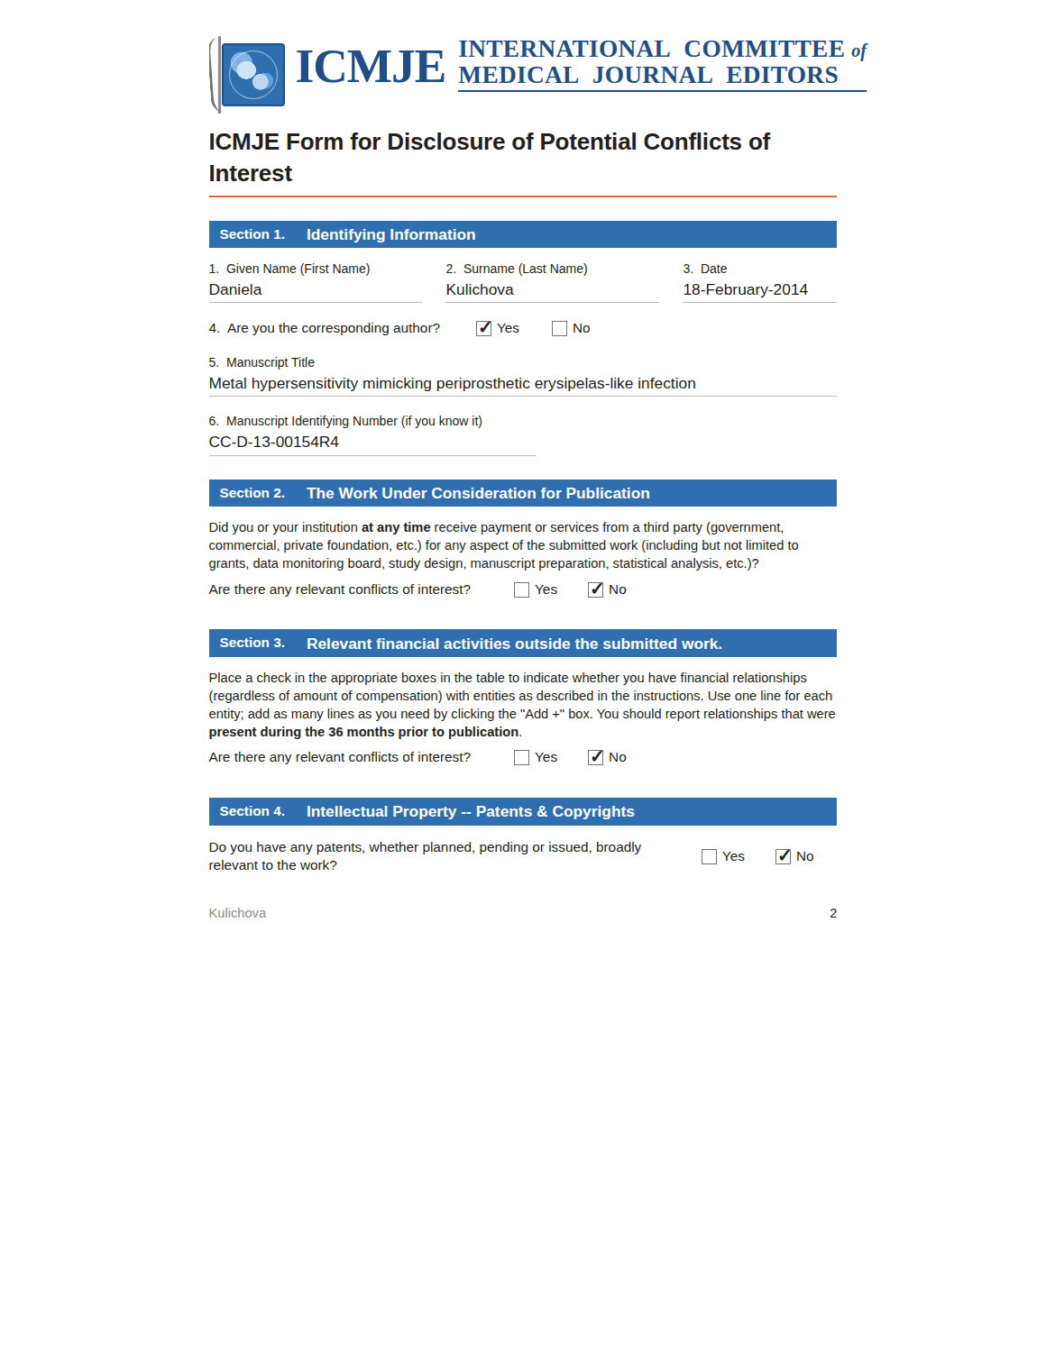ICMJE
INTERNATIONAL COMMITTEE of
MEDICAL JOURNAL EDITORS
ICMJE Form for Disclosure of Potential Conflicts of Interest
Section 1.
Identifying Information
1. Given Name (First Name)
Daniela
2. Surname (Last Name)
Kulichova
3. Date
18-February-2014
4. Are you the corresponding author? Yes No
5. Manuscript Title
Metal hypersensitivity mimicking periprosthetic erysipelas-like infection
6. Manuscript Identifying Number (if you know it)
CC-D-13-00154R4
Section 2.
The Work Under Consideration for Publication
Did you or your institution at any time receive payment or services from a third party (government, commercial, private foundation, etc.) for any aspect of the submitted work (including but not limited to grants, data monitoring board, study design, manuscript preparation, statistical analysis, etc.)?
Are there any relevant conflicts of interest? Yes No
Section 3.
Relevant financial activities outside the submitted work.
Place a check in the appropriate boxes in the table to indicate whether you have financial relationships (regardless of amount of compensation) with entities as described in the instructions. Use one line for each entity; add as many lines as you need by clicking the "Add +" box. You should report relationships that were present during the 36 months prior to publication.
Are there any relevant conflicts of interest? Yes No
Section 4.
Intellectual Property -- Patents & Copyrights
Do you have any patents, whether planned, pending or issued, broadly relevant to the work? Yes No
Kulichova
2